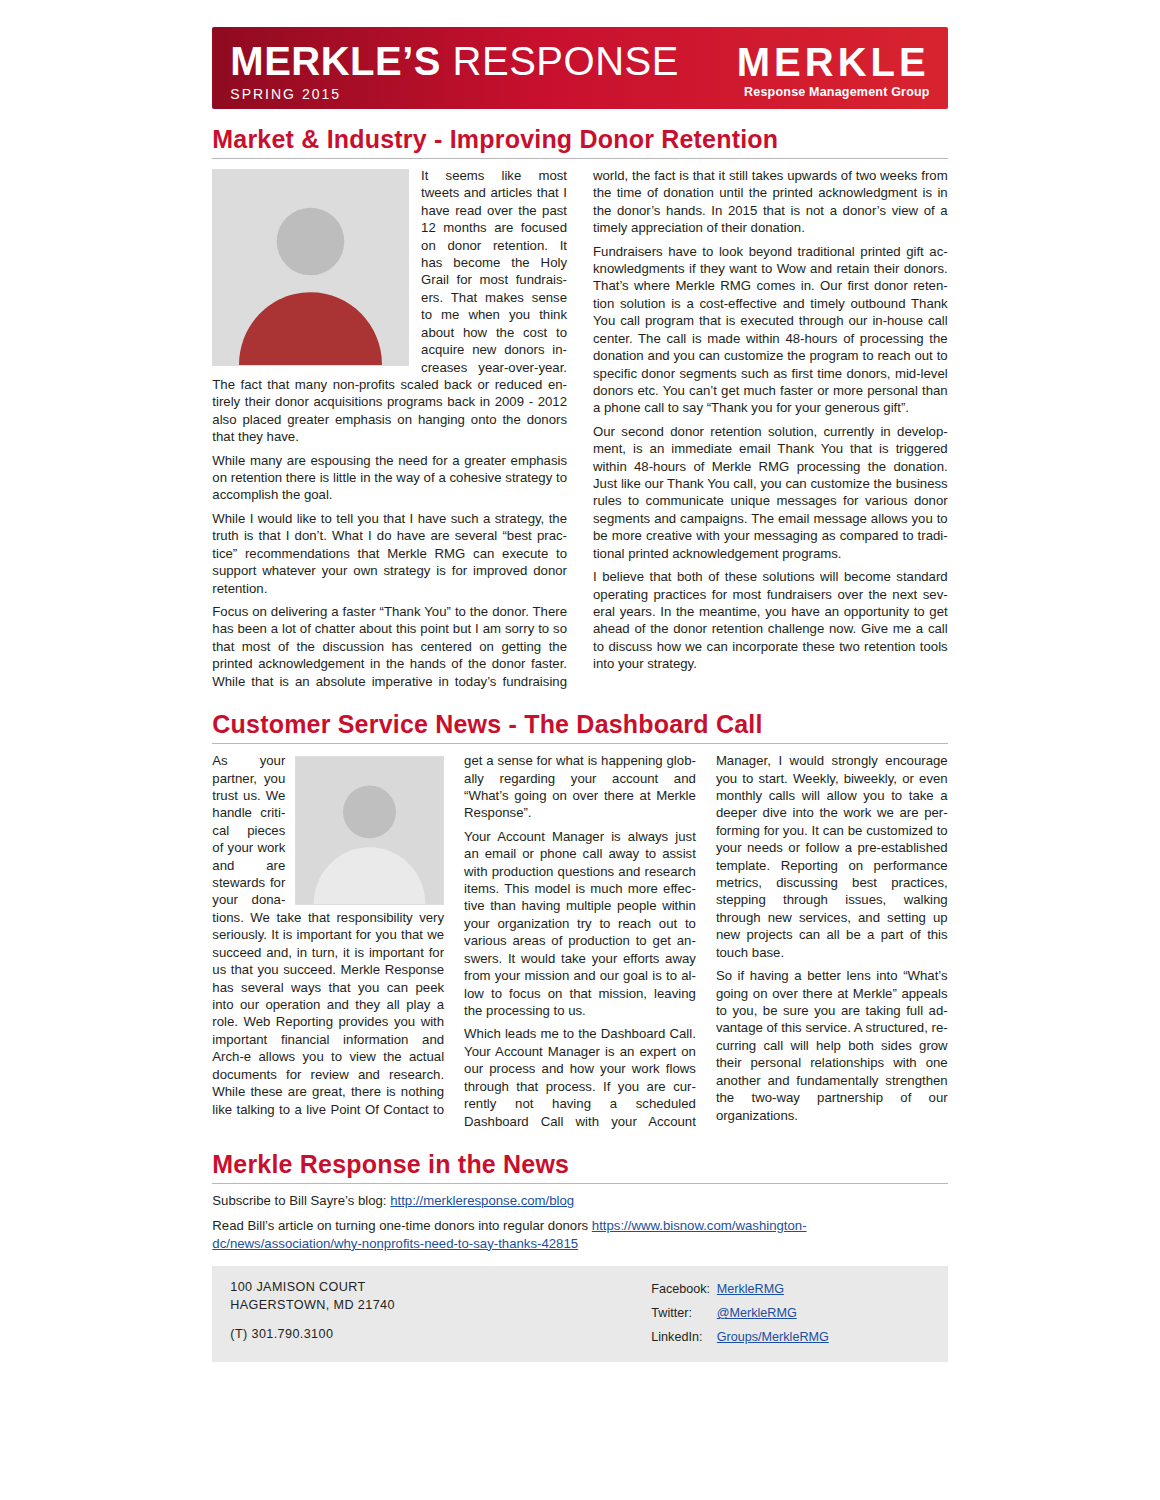Merkle’s Response
Spring 2015
MERKLE Response Management Group
Market & Industry - Improving Donor Retention
It seems like most tweets and articles that I have read over the past 12 months are focused on donor retention. It has become the Holy Grail for most fundraisers. That makes sense to me when you think about how the cost to acquire new donors increases year-over-year. The fact that many non-profits scaled back or reduced entirely their donor acquisitions programs back in 2009 - 2012 also placed greater emphasis on hanging onto the donors that they have.
While many are espousing the need for a greater emphasis on retention there is little in the way of a cohesive strategy to accomplish the goal.
While I would like to tell you that I have such a strategy, the truth is that I don’t. What I do have are several “best practice” recommendations that Merkle RMG can execute to support whatever your own strategy is for improved donor retention.
Focus on delivering a faster “Thank You” to the donor. There has been a lot of chatter about this point but I am sorry to so that most of the discussion has centered on getting the printed acknowledgement in the hands of the donor faster. While that is an absolute imperative in today’s fundraising world, the fact is that it still takes upwards of two weeks from the time of donation until the printed acknowledgment is in the donor’s hands. In 2015 that is not a donor’s view of a timely appreciation of their donation.
Fundraisers have to look beyond traditional printed gift acknowledgments if they want to Wow and retain their donors. That’s where Merkle RMG comes in. Our first donor retention solution is a cost-effective and timely outbound Thank You call program that is executed through our in-house call center. The call is made within 48-hours of processing the donation and you can customize the program to reach out to specific donor segments such as first time donors, mid-level donors etc. You can’t get much faster or more personal than a phone call to say “Thank you for your generous gift”.
Our second donor retention solution, currently in development, is an immediate email Thank You that is triggered within 48-hours of Merkle RMG processing the donation. Just like our Thank You call, you can customize the business rules to communicate unique messages for various donor segments and campaigns. The email message allows you to be more creative with your messaging as compared to traditional printed acknowledgement programs.
I believe that both of these solutions will become standard operating practices for most fundraisers over the next several years. In the meantime, you have an opportunity to get ahead of the donor retention challenge now. Give me a call to discuss how we can incorporate these two retention tools into your strategy.
Customer Service News - The Dashboard Call
As your partner, you trust us. We handle critical pieces of your work and are stewards for your donations. We take that responsibility very seriously. It is important for you that we succeed and, in turn, it is important for us that you succeed. Merkle Response has several ways that you can peek into our operation and they all play a role. Web Reporting provides you with important financial information and Arch-e allows you to view the actual documents for review and research. While these are great, there is nothing like talking to a live Point Of Contact to get a sense for what is happening globally regarding your account and “What’s going on over there at Merkle Response”.
Your Account Manager is always just an email or phone call away to assist with production questions and research items. This model is much more effective than having multiple people within your organization try to reach out to various areas of production to get answers. It would take your efforts away from your mission and our goal is to allow to focus on that mission, leaving the processing to us.
Which leads me to the Dashboard Call. Your Account Manager is an expert on our process and how your work flows through that process. If you are currently not having a scheduled Dashboard Call with your Account Manager, I would strongly encourage you to start. Weekly, biweekly, or even monthly calls will allow you to take a deeper dive into the work we are performing for you. It can be customized to your needs or follow a pre-established template. Reporting on performance metrics, discussing best practices, stepping through issues, walking through new services, and setting up new projects can all be a part of this touch base.
So if having a better lens into “What’s going on over there at Merkle” appeals to you, be sure you are taking full advantage of this service. A structured, recurring call will help both sides grow their personal relationships with one another and fundamentally strengthen the two-way partnership of our organizations.
Merkle Response in the News
Subscribe to Bill Sayre’s blog: http://merkleresponse.com/blog
Read Bill’s article on turning one-time donors into regular donors https://www.bisnow.com/washington-dc/news/association/why-nonprofits-need-to-say-thanks-42815
100 JAMISON COURT
HAGERSTOWN, MD 21740
(T) 301.790.3100
Facebook: MerkleRMG
Twitter: @MerkleRMG
LinkedIn: Groups/MerkleRMG